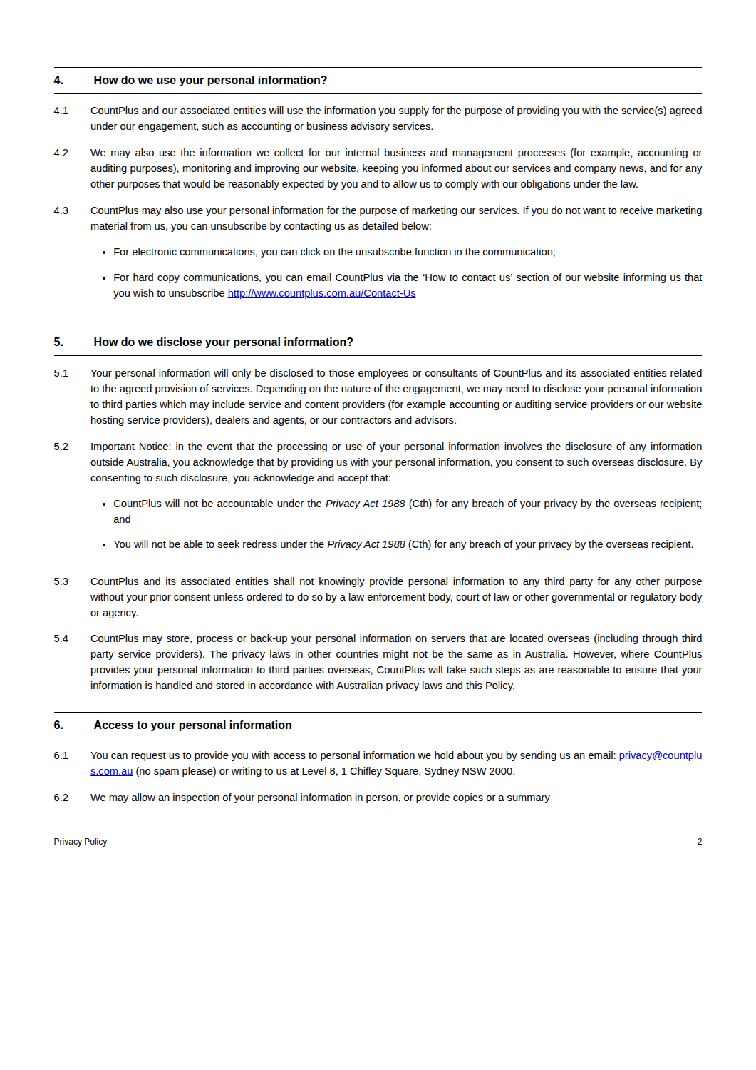4. How do we use your personal information?
4.1
CountPlus and our associated entities will use the information you supply for the purpose of providing you with the service(s) agreed under our engagement, such as accounting or business advisory services.
4.2
We may also use the information we collect for our internal business and management processes (for example, accounting or auditing purposes), monitoring and improving our website, keeping you informed about our services and company news, and for any other purposes that would be reasonably expected by you and to allow us to comply with our obligations under the law.
4.3
CountPlus may also use your personal information for the purpose of marketing our services. If you do not want to receive marketing material from us, you can unsubscribe by contacting us as detailed below:
For electronic communications, you can click on the unsubscribe function in the communication;
For hard copy communications, you can email CountPlus via the ‘How to contact us’ section of our website informing us that you wish to unsubscribe http://www.countplus.com.au/Contact-Us
5. How do we disclose your personal information?
5.1
Your personal information will only be disclosed to those employees or consultants of CountPlus and its associated entities related to the agreed provision of services. Depending on the nature of the engagement, we may need to disclose your personal information to third parties which may include service and content providers (for example accounting or auditing service providers or our website hosting service providers), dealers and agents, or our contractors and advisors.
5.2
Important Notice: in the event that the processing or use of your personal information involves the disclosure of any information outside Australia, you acknowledge that by providing us with your personal information, you consent to such overseas disclosure. By consenting to such disclosure, you acknowledge and accept that:
CountPlus will not be accountable under the Privacy Act 1988 (Cth) for any breach of your privacy by the overseas recipient; and
You will not be able to seek redress under the Privacy Act 1988 (Cth) for any breach of your privacy by the overseas recipient.
5.3
CountPlus and its associated entities shall not knowingly provide personal information to any third party for any other purpose without your prior consent unless ordered to do so by a law enforcement body, court of law or other governmental or regulatory body or agency.
5.4
CountPlus may store, process or back-up your personal information on servers that are located overseas (including through third party service providers). The privacy laws in other countries might not be the same as in Australia. However, where CountPlus provides your personal information to third parties overseas, CountPlus will take such steps as are reasonable to ensure that your information is handled and stored in accordance with Australian privacy laws and this Policy.
6. Access to your personal information
6.1
You can request us to provide you with access to personal information we hold about you by sending us an email: privacy@countplus.com.au (no spam please) or writing to us at Level 8, 1 Chifley Square, Sydney NSW 2000.
6.2
We may allow an inspection of your personal information in person, or provide copies or a summary
Privacy Policy 2